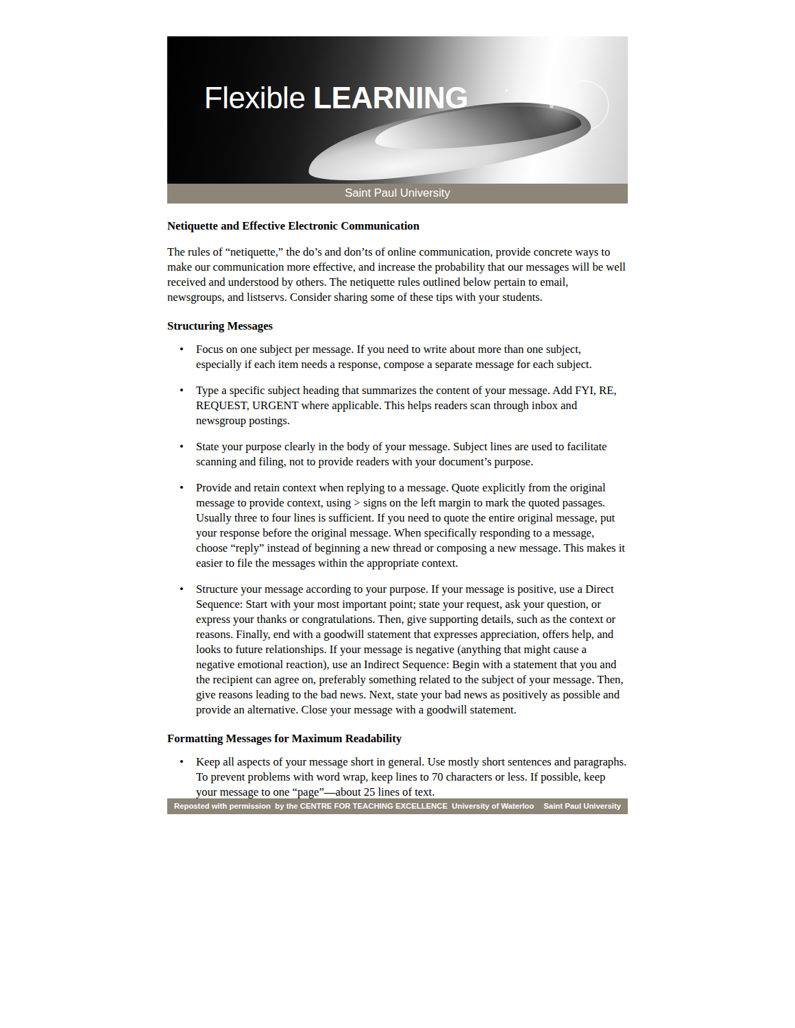Flexible LEARNING
Saint Paul University
Netiquette and Effective Electronic Communication
The rules of “netiquette,” the do’s and don’ts of online communication, provide concrete ways to make our communication more effective, and increase the probability that our messages will be well received and understood by others. The netiquette rules outlined below pertain to email, newsgroups, and listservs. Consider sharing some of these tips with your students.
Structuring Messages
Focus on one subject per message. If you need to write about more than one subject, especially if each item needs a response, compose a separate message for each subject.
Type a specific subject heading that summarizes the content of your message. Add FYI, RE, REQUEST, URGENT where applicable. This helps readers scan through inbox and newsgroup postings.
State your purpose clearly in the body of your message. Subject lines are used to facilitate scanning and filing, not to provide readers with your document’s purpose.
Provide and retain context when replying to a message. Quote explicitly from the original message to provide context, using > signs on the left margin to mark the quoted passages. Usually three to four lines is sufficient. If you need to quote the entire original message, put your response before the original message. When specifically responding to a message, choose “reply” instead of beginning a new thread or composing a new message. This makes it easier to file the messages within the appropriate context.
Structure your message according to your purpose. If your message is positive, use a Direct Sequence: Start with your most important point; state your request, ask your question, or express your thanks or congratulations. Then, give supporting details, such as the context or reasons. Finally, end with a goodwill statement that expresses appreciation, offers help, and looks to future relationships. If your message is negative (anything that might cause a negative emotional reaction), use an Indirect Sequence: Begin with a statement that you and the recipient can agree on, preferably something related to the subject of your message. Then, give reasons leading to the bad news. Next, state your bad news as positively as possible and provide an alternative. Close your message with a goodwill statement.
Formatting Messages for Maximum Readability
Keep all aspects of your message short in general. Use mostly short sentences and paragraphs. To prevent problems with word wrap, keep lines to 70 characters or less. If possible, keep your message to one “page”—about 25 lines of text.
Reposted with permission by the CENTRE FOR TEACHING EXCELLENCE University of Waterloo Saint Paul University